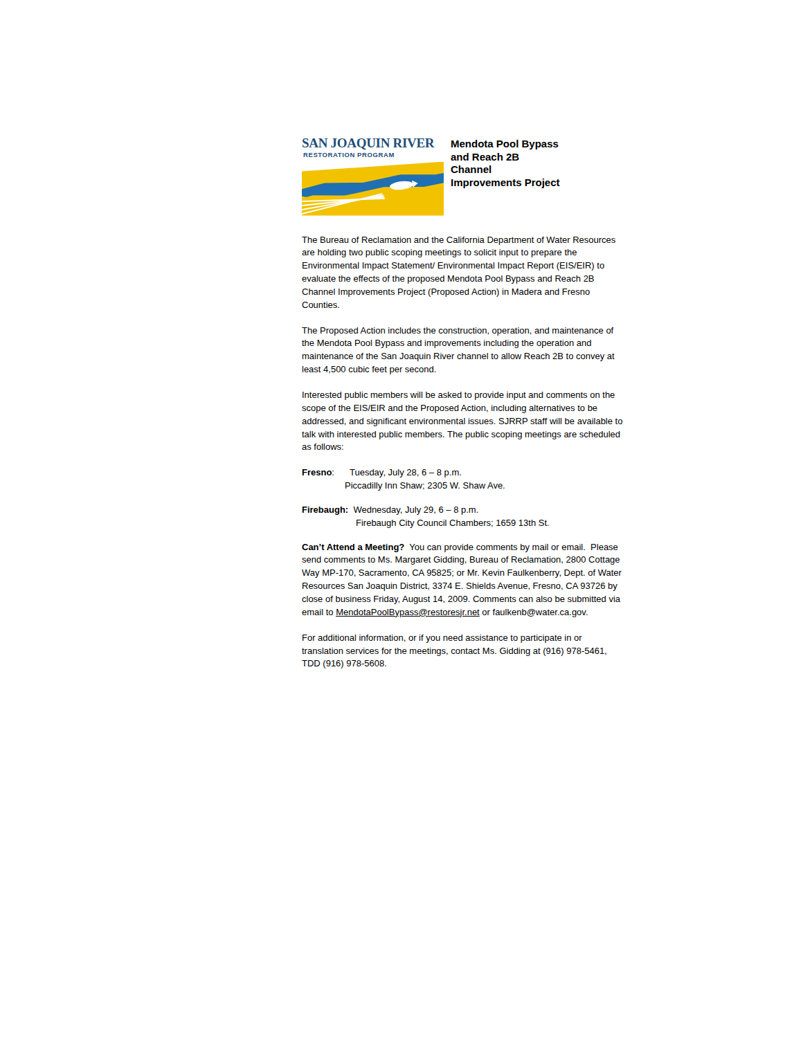SAN JOAQUIN RIVER
RESTORATION PROGRAM
Mendota Pool Bypass
and Reach 2B
Channel
Improvements Project
The Bureau of Reclamation and the California Department of Water Resources are holding two public scoping meetings to solicit input to prepare the Environmental Impact Statement/ Environmental Impact Report (EIS/EIR) to evaluate the effects of the proposed Mendota Pool Bypass and Reach 2B Channel Improvements Project (Proposed Action) in Madera and Fresno Counties.
The Proposed Action includes the construction, operation, and maintenance of the Mendota Pool Bypass and improvements including the operation and maintenance of the San Joaquin River channel to allow Reach 2B to convey at least 4,500 cubic feet per second.
Interested public members will be asked to provide input and comments on the scope of the EIS/EIR and the Proposed Action, including alternatives to be addressed, and significant environmental issues. SJRRP staff will be available to talk with interested public members. The public scoping meetings are scheduled as follows:
Fresno:Tuesday, July 28, 6 – 8 p.m.
Piccadilly Inn Shaw; 2305 W. Shaw Ave.
Firebaugh: Wednesday, July 29, 6 – 8 p.m.
Firebaugh City Council Chambers; 1659 13th St.
Can’t Attend a Meeting? You can provide comments by mail or email. Please send comments to Ms. Margaret Gidding, Bureau of Reclamation, 2800 Cottage Way MP-170, Sacramento, CA 95825; or Mr. Kevin Faulkenberry, Dept. of Water Resources San Joaquin District, 3374 E. Shields Avenue, Fresno, CA 93726 by close of business Friday, August 14, 2009. Comments can also be submitted via email to MendotaPoolBypass@restoresjr.net or faulkenb@water.ca.gov.
For additional information, or if you need assistance to participate in or translation services for the meetings, contact Ms. Gidding at (916) 978-5461, TDD (916) 978-5608.